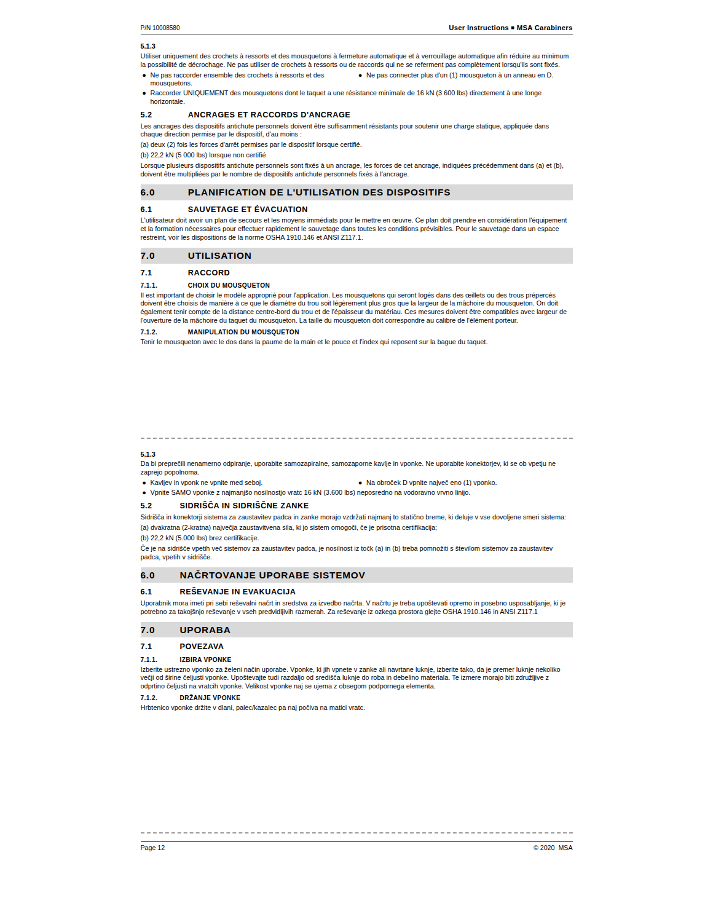P/N 10008580
User Instructions ■ MSA Carabiners
5.1.3
Utiliser uniquement des crochets à ressorts et des mousquetons à fermeture automatique et à verrouillage automatique afin réduire au minimum la possibilité de décrochage. Ne pas utiliser de crochets à ressorts ou de raccords qui ne se referment pas complètement lorsqu'ils sont fixés.
●Ne pas raccorder ensemble des crochets à ressorts et des mousquetons.
●Ne pas connecter plus d'un (1) mousqueton à un anneau en D.
●Raccorder UNIQUEMENT des mousquetons dont le taquet a une résistance minimale de 16 kN (3 600 lbs) directement à une longe horizontale.
5.2 ANCRAGES ET RACCORDS D'ANCRAGE
Les ancrages des dispositifs antichute personnels doivent être suffisamment résistants pour soutenir une charge statique, appliquée dans chaque direction permise par le dispositif, d'au moins :
(a) deux (2) fois les forces d'arrêt permises par le dispositif lorsque certifié.
(b) 22,2 kN (5 000 lbs) lorsque non certifié
Lorsque plusieurs dispositifs antichute personnels sont fixés à un ancrage, les forces de cet ancrage, indiquées précédemment dans (a) et (b), doivent être multipliées par le nombre de dispositifs antichute personnels fixés à l'ancrage.
6.0 PLANIFICATION DE L'UTILISATION DES DISPOSITIFS
6.1 SAUVETAGE ET ÉVACUATION
L'utilisateur doit avoir un plan de secours et les moyens immédiats pour le mettre en œuvre. Ce plan doit prendre en considération l'équipement et la formation nécessaires pour effectuer rapidement le sauvetage dans toutes les conditions prévisibles. Pour le sauvetage dans un espace restreint, voir les dispositions de la norme OSHA 1910.146 et ANSI Z117.1.
7.0 UTILISATION
7.1 RACCORD
7.1.1. CHOIX DU MOUSQUETON
Il est important de choisir le modèle approprié pour l'application. Les mousquetons qui seront logés dans des œillets ou des trous prépercés doivent être choisis de manière à ce que le diamètre du trou soit légèrement plus gros que la largeur de la mâchoire du mousqueton. On doit également tenir compte de la distance centre-bord du trou et de l'épaisseur du matériau. Ces mesures doivent être compatibles avec largeur de l'ouverture de la mâchoire du taquet du mousqueton. La taille du mousqueton doit correspondre au calibre de l'élément porteur.
7.1.2. MANIPULATION DU MOUSQUETON
Tenir le mousqueton avec le dos dans la paume de la main et le pouce et l'index qui reposent sur la bague du taquet.
5.1.3
Da bi preprečili nenamerno odpiranje, uporabite samozapiralne, samozaporne kavlje in vponke. Ne uporabite konektorjev, ki se ob vpetju ne zaprejo popolnoma.
●Kavljev in vponk ne vpnite med seboj.
●Na obroček D vpnite največ eno (1) vponko.
●Vpnite SAMO vponke z najmanjšo nosilnostjo vratc 16 kN (3.600 lbs) neposredno na vodoravno vrvno linijo.
5.2 SIDRIŠČA IN SIDRIŠČNE ZANKE
Sidrišča in konektorji sistema za zaustavitev padca in zanke morajo vzdržati najmanj to statično breme, ki deluje v vse dovoljene smeri sistema:
(a) dvakratna (2-kratna) največja zaustavitvena sila, ki jo sistem omogoči, če je prisotna certifikacija;
(b) 22,2 kN (5.000 lbs) brez certifikacije.
Če je na sidrišče vpetih več sistemov za zaustavitev padca, je nosilnost iz točk (a) in (b) treba pomnožiti s številom sistemov za zaustavitev padca, vpetih v sidrišče.
6.0 NAČRTOVANJE UPORABE SISTEMOV
6.1 REŠEVANJE IN EVAKUACIJA
Uporabnik mora imeti pri sebi reševalni načrt in sredstva za izvedbo načrta. V načrtu je treba upoštevati opremo in posebno usposabljanje, ki je potrebno za takojšnjo reševanje v vseh predvidljivih razmerah. Za reševanje iz ozkega prostora glejte OSHA 1910.146 in ANSI Z117.1
7.0 UPORABA
7.1 POVEZAVA
7.1.1. IZBIRA VPONKE
Izberite ustrezno vponko za želeni način uporabe. Vponke, ki jih vpnete v zanke ali navrtane luknje, izberite tako, da je premer luknje nekoliko večji od širine čeljusti vponke. Upoštevajte tudi razdaljo od središča luknje do roba in debelino materiala. Te izmere morajo biti združljive z odprtino čeljusti na vratcih vponke. Velikost vponke naj se ujema z obsegom podpornega elementa.
7.1.2. DRŽANJE VPONKE
Hrbtenico vponke držite v dlani, palec/kazalec pa naj počiva na matici vratc.
Page 12
© 2020 MSA